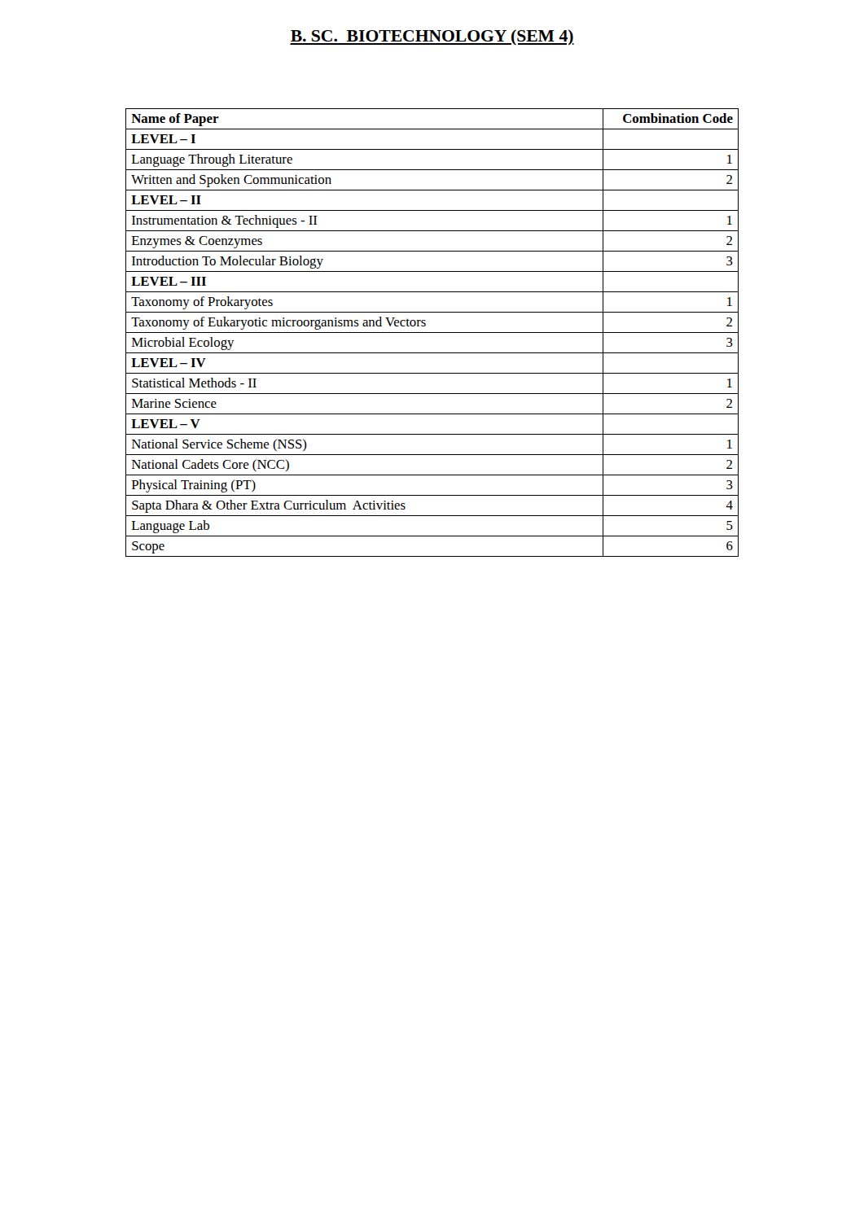B. SC. BIOTECHNOLOGY (SEM 4)
| Name of Paper | Combination Code |
| --- | --- |
| LEVEL – I | |
| Language Through Literature | 1 |
| Written and Spoken Communication | 2 |
| LEVEL – II | |
| Instrumentation & Techniques - II | 1 |
| Enzymes & Coenzymes | 2 |
| Introduction To Molecular Biology | 3 |
| LEVEL – III | |
| Taxonomy of Prokaryotes | 1 |
| Taxonomy of Eukaryotic microorganisms and Vectors | 2 |
| Microbial Ecology | 3 |
| LEVEL – IV | |
| Statistical Methods - II | 1 |
| Marine Science | 2 |
| LEVEL – V | |
| National Service Scheme (NSS) | 1 |
| National Cadets Core (NCC) | 2 |
| Physical Training (PT) | 3 |
| Sapta Dhara & Other Extra Curriculum Activities | 4 |
| Language Lab | 5 |
| Scope | 6 |